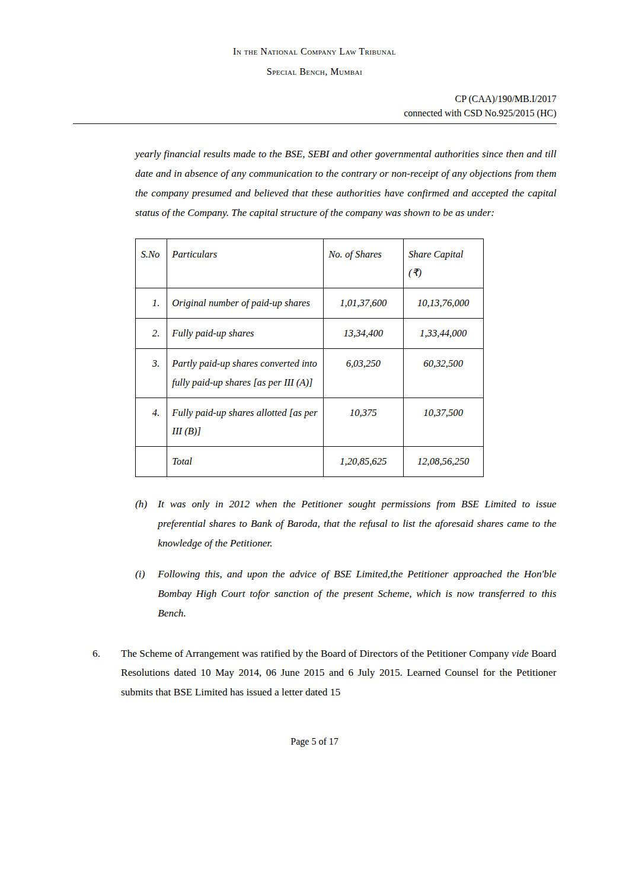In the National Company Law Tribunal
Special Bench, Mumbai
CP (CAA)/190/MB.I/2017
connected with CSD No.925/2015 (HC)
yearly financial results made to the BSE, SEBI and other governmental authorities since then and till date and in absence of any communication to the contrary or non-receipt of any objections from them the company presumed and believed that these authorities have confirmed and accepted the capital status of the Company. The capital structure of the company was shown to be as under:
| S.No | Particulars | No. of Shares | Share Capital (₹) |
| --- | --- | --- | --- |
| 1. | Original number of paid-up shares | 1,01,37,600 | 10,13,76,000 |
| 2. | Fully paid-up shares | 13,34,400 | 1,33,44,000 |
| 3. | Partly paid-up shares converted into fully paid-up shares [as per III (A)] | 6,03,250 | 60,32,500 |
| 4. | Fully paid-up shares allotted [as per III (B)] | 10,375 | 10,37,500 |
| | Total | 1,20,85,625 | 12,08,56,250 |
(h) It was only in 2012 when the Petitioner sought permissions from BSE Limited to issue preferential shares to Bank of Baroda, that the refusal to list the aforesaid shares came to the knowledge of the Petitioner.
(i) Following this, and upon the advice of BSE Limited,the Petitioner approached the Hon'ble Bombay High Court tofor sanction of the present Scheme, which is now transferred to this Bench.
6.
The Scheme of Arrangement was ratified by the Board of Directors of the Petitioner Company vide Board Resolutions dated 10 May 2014, 06 June 2015 and 6 July 2015. Learned Counsel for the Petitioner submits that BSE Limited has issued a letter dated 15
Page 5 of 17